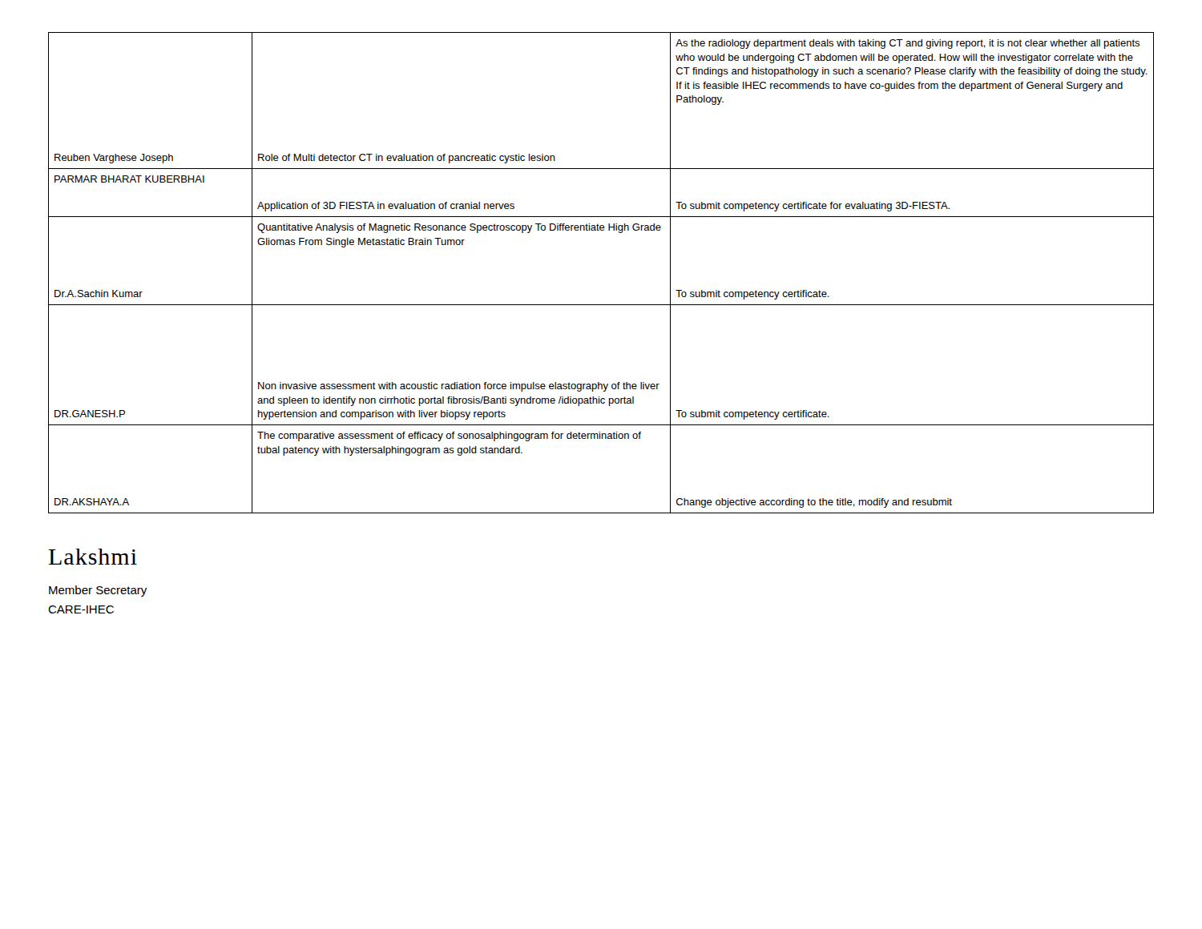| Reuben Varghese Joseph | Role of Multi detector CT in evaluation of pancreatic cystic lesion | As the radiology department deals with taking CT and giving report, it is not clear whether all patients who would be undergoing CT abdomen will be operated. How will the investigator correlate with the CT findings and histopathology in such a scenario? Please clarify with the feasibility of doing the study. If it is feasible IHEC recommends to have co-guides from the department of General Surgery and Pathology. |
| PARMAR BHARAT KUBERBHAI | Application of 3D FIESTA in evaluation of cranial nerves | To submit competency certificate for evaluating 3D-FIESTA. |
| Dr.A.Sachin Kumar | Quantitative Analysis of Magnetic Resonance Spectroscopy To Differentiate High Grade Gliomas From Single Metastatic Brain Tumor | To submit competency certificate. |
| DR.GANESH.P | Non invasive assessment with acoustic radiation force impulse elastography of the liver and spleen to identify non cirrhotic portal fibrosis/Banti syndrome /idiopathic portal hypertension and comparison with liver biopsy reports | To submit competency certificate. |
| DR.AKSHAYA.A | The comparative assessment of efficacy of sonosalphingogram for determination of tubal patency with hystersalphingogram as gold standard. | Change objective according to the title, modify and resubmit |
Lakshmi
Member Secretary
CARE-IHEC